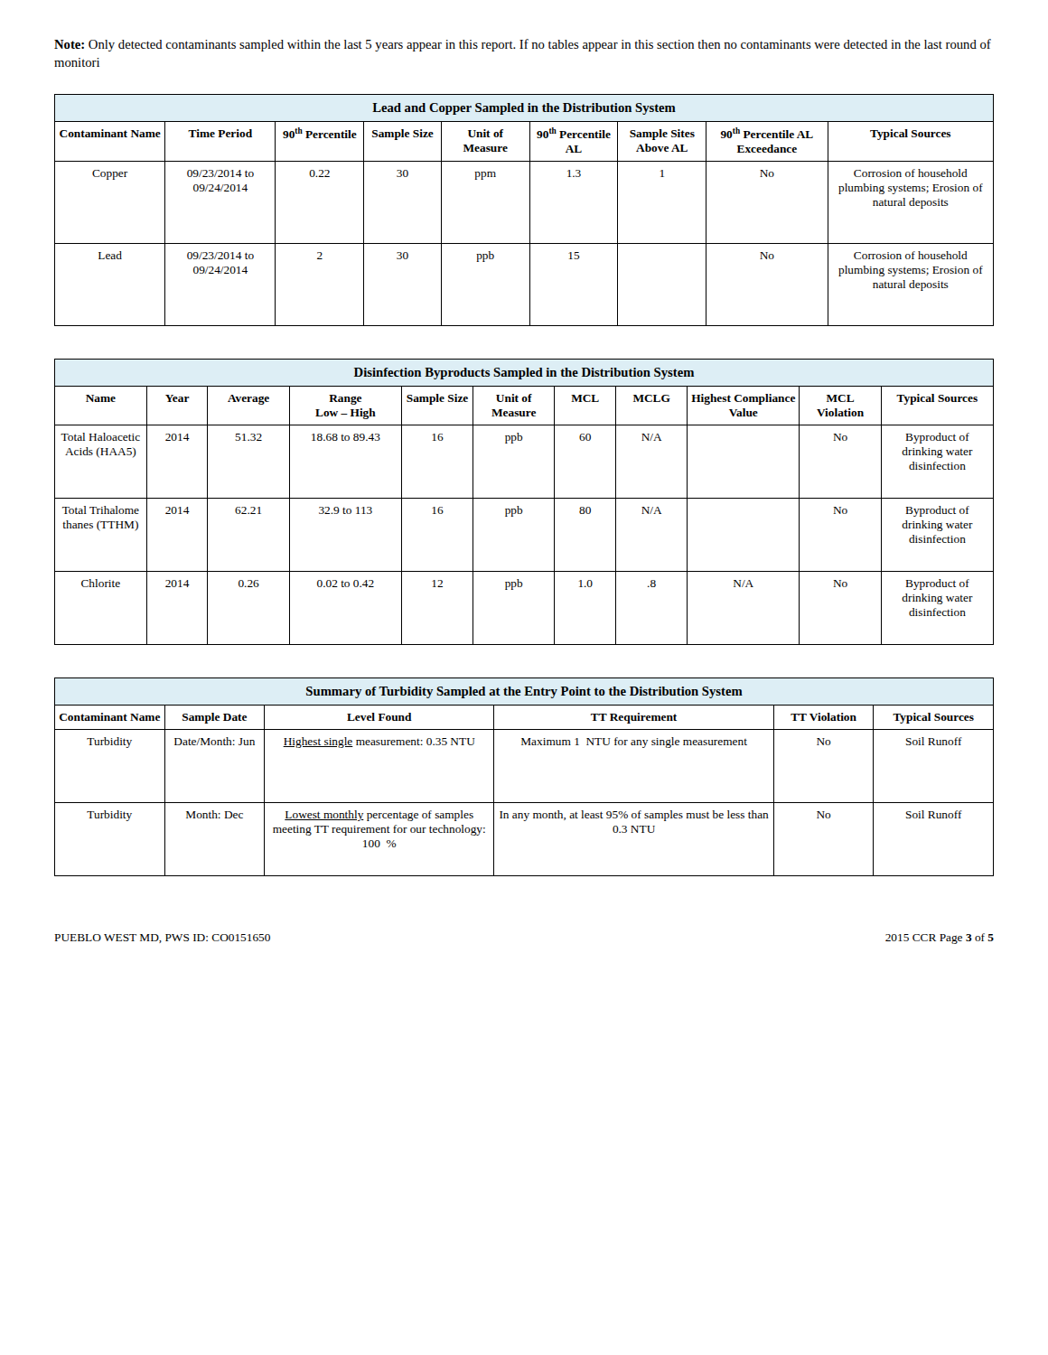Note: Only detected contaminants sampled within the last 5 years appear in this report. If no tables appear in this section then no contaminants were detected in the last round of monitori
Lead and Copper Sampled in the Distribution System
| Contaminant Name | Time Period | 90 th Percentile | Sample Size | Unit of Measure | 90 th Percentile AL | Sample Sites Above AL | 90 th Percentile AL Exceedance | Typical Sources |
| --- | --- | --- | --- | --- | --- | --- | --- | --- |
| Copper | 09/23/2014 to 09/24/2014 | 0.22 | 30 | ppm | 1.3 | 1 | No | Corrosion of household plumbing systems; Erosion of natural deposits |
| Lead | 09/23/2014 to 09/24/2014 | 2 | 30 | ppb | 15 | | No | Corrosion of household plumbing systems; Erosion of natural deposits |
Disinfection Byproducts Sampled in the Distribution System
| Name | Year | Average | Range Low – High | Sample Size | Unit of Measure | MCL | MCLG | Highest Compliance Value | MCL Violation | Typical Sources |
| --- | --- | --- | --- | --- | --- | --- | --- | --- | --- | --- |
| Total Haloacetic Acids (HAA5) | 2014 | 51.32 | 18.68 to 89.43 | 16 | ppb | 60 | N/A | | No | Byproduct of drinking water disinfection |
| Total Trihalome thanes (TTHM) | 2014 | 62.21 | 32.9 to 113 | 16 | ppb | 80 | N/A | | No | Byproduct of drinking water disinfection |
| Chlorite | 2014 | 0.26 | 0.02 to 0.42 | 12 | ppb | 1.0 | .8 | N/A | No | Byproduct of drinking water disinfection |
Summary of Turbidity Sampled at the Entry Point to the Distribution System
| Contaminant Name | Sample Date | Level Found | TT Requirement | TT Violation | Typical Sources |
| --- | --- | --- | --- | --- | --- |
| Turbidity | Date/Month: Jun | Highest single measurement: 0.35 NTU | Maximum 1 NTU for any single measurement | No | Soil Runoff |
| Turbidity | Month: Dec | Lowest monthly percentage of samples meeting TT requirement for our technology: 100 % | In any month, at least 95% of samples must be less than 0.3 NTU | No | Soil Runoff |
PUEBLO WEST MD, PWS ID: CO0151650 2015 CCR Page 3 of 5